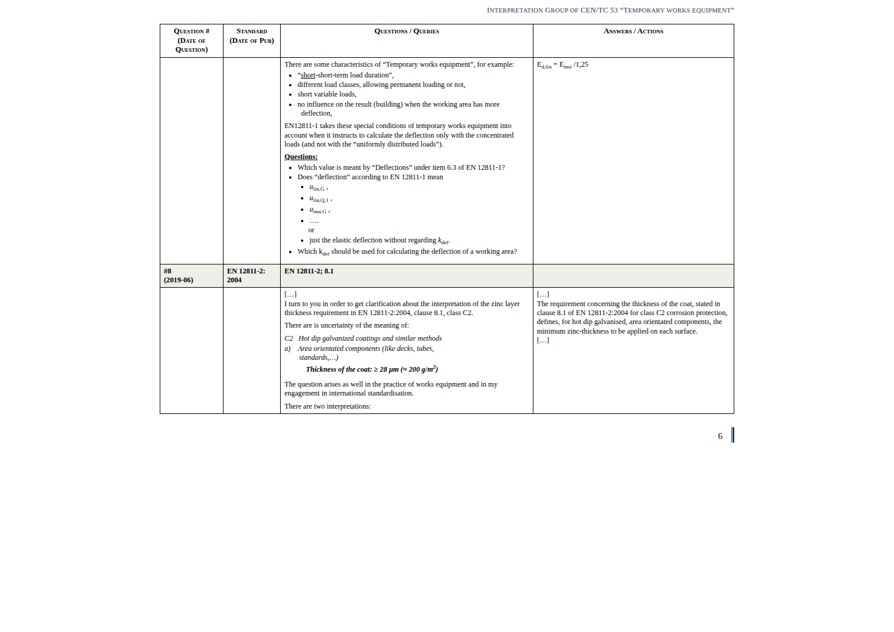INTERPRETATION GROUP OF CEN/TC 53 “TEMPORARY WORKS EQUIPMENT”
| Question # (Date of Question) | Standard (Date of Pub) | Questions / Queries | Answers / Actions |
| --- | --- | --- | --- |
| | | There are some characteristics of “Temporary works equipment”, for example: “ short -short-term load duration”, different load classes, allowing permanent loading or not, short variable loads, no influence on the result (building) when the working area has more deflection, EN12811-1 takes these special conditions of temporary works equipment into account when it instructs to calculate the deflection only with the concentrated loads (and not with the “uniformly distributed loads”). Questions: Which value is meant by “Deflections” under item 6.3 of EN 12811-1? Does “deflection” according to EN 12811-1 mean u fin,G , u fin,Q,1 , u inst,G , …. or just the elastic deflection without regarding k def . Which k def should be used for calculating the deflection of a working area? | E d,fin = E inst /1,25 |
| #8 (2019-06) | EN 12811-2: 2004 | EN 12811-2; 8.1 | |
| | | […] I turn to you in order to get clarification about the interpretation of the zinc layer thickness requirement in EN 12811-2:2004, clause 8.1, class C2. There are is uncertainty of the meaning of: C2 Hot dip galvanized coatings and similar methods a) Area orientated components (like decks, tubes, standards,…) Thickness of the coat: ≥ 28 μm (≈ 200 g/m 2 ) The question arises as well in the practice of works equipment and in my engagement in international standardisation. There are two interpretations: | […] The requirement concerning the thickness of the coat, stated in clause 8.1 of EN 12811-2:2004 for class C2 corrosion protection, defines, for hot dip galvanised, area orientated components, the minimum zinc-thickness to be applied on each surface. […] |
6